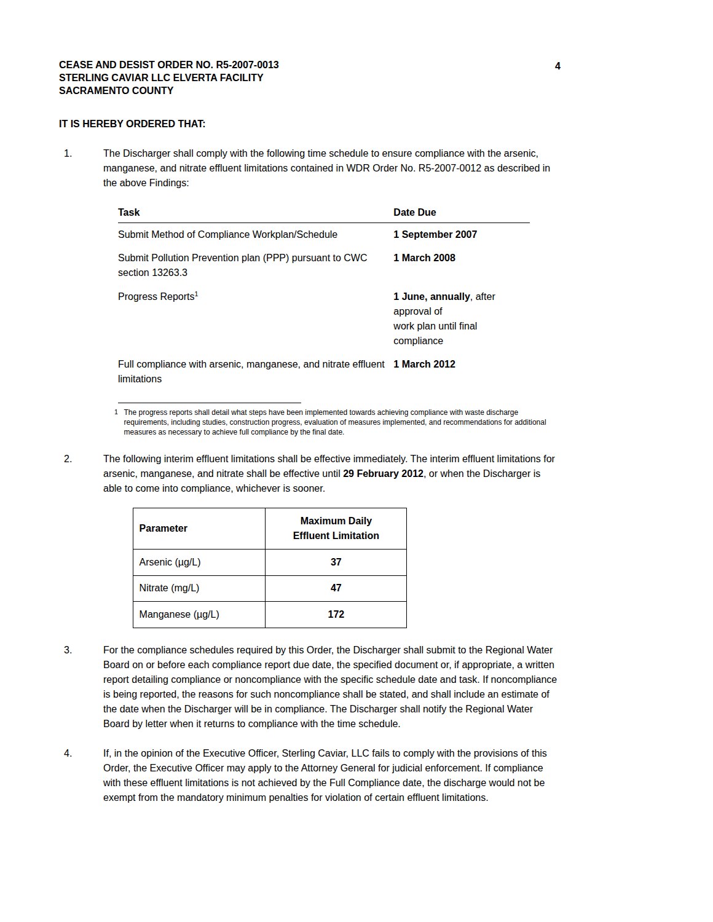4
CEASE AND DESIST ORDER NO. R5-2007-0013
STERLING CAVIAR LLC ELVERTA FACILITY
SACRAMENTO COUNTY
IT IS HEREBY ORDERED THAT:
1. The Discharger shall comply with the following time schedule to ensure compliance with the arsenic, manganese, and nitrate effluent limitations contained in WDR Order No. R5-2007-0012 as described in the above Findings:
| Task | Date Due |
| --- | --- |
| Submit Method of Compliance Workplan/Schedule | 1 September 2007 |
| Submit Pollution Prevention plan (PPP) pursuant to CWC section 13263.3 | 1 March 2008 |
| Progress Reports 1 | 1 June, annually , after approval of work plan until final compliance |
| Full compliance with arsenic, manganese, and nitrate effluent limitations | 1 March 2012 |
1 The progress reports shall detail what steps have been implemented towards achieving compliance with waste discharge requirements, including studies, construction progress, evaluation of measures implemented, and recommendations for additional measures as necessary to achieve full compliance by the final date.
2. The following interim effluent limitations shall be effective immediately. The interim effluent limitations for arsenic, manganese, and nitrate shall be effective until 29 February 2012, or when the Discharger is able to come into compliance, whichever is sooner.
| Parameter | Maximum Daily Effluent Limitation |
| --- | --- |
| Arsenic (µg/L) | 37 |
| Nitrate (mg/L) | 47 |
| Manganese (µg/L) | 172 |
3. For the compliance schedules required by this Order, the Discharger shall submit to the Regional Water Board on or before each compliance report due date, the specified document or, if appropriate, a written report detailing compliance or noncompliance with the specific schedule date and task. If noncompliance is being reported, the reasons for such noncompliance shall be stated, and shall include an estimate of the date when the Discharger will be in compliance. The Discharger shall notify the Regional Water Board by letter when it returns to compliance with the time schedule.
4. If, in the opinion of the Executive Officer, Sterling Caviar, LLC fails to comply with the provisions of this Order, the Executive Officer may apply to the Attorney General for judicial enforcement. If compliance with these effluent limitations is not achieved by the Full Compliance date, the discharge would not be exempt from the mandatory minimum penalties for violation of certain effluent limitations.